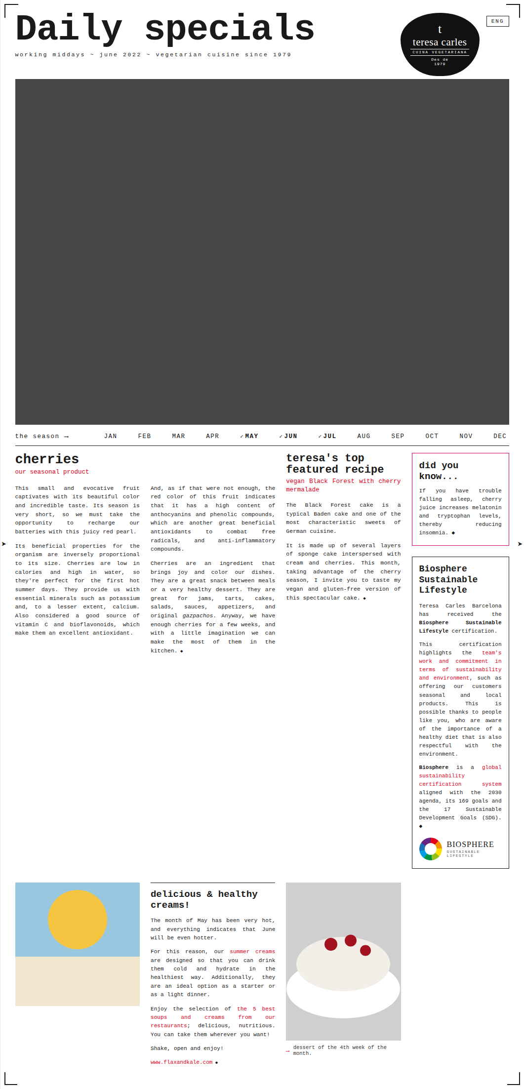➤ ➤
Daily specials
working middays ~ june 2022 ~ vegetarian cuisine since 1979
t
teresa carles
CUINA VEGETARIANA
Des de
1979
ENG
the season⟶
JAN
FEB
MAR
APR
MAY
JUN
JUL
AUG
SEP
OCT
NOV
DEC
cherries
our seasonal product
This small and evocative fruit captivates with its beautiful color and incredible taste. Its season is very short, so we must take the opportunity to recharge our batteries with this juicy red pearl.
Its beneficial properties for the organism are inversely proportional to its size. Cherries are low in calories and high in water, so they're perfect for the first hot summer days. They provide us with essential minerals such as potassium and, to a lesser extent, calcium. Also considered a good source of vitamin C and bioflavonoids, which make them an excellent antioxidant.
And, as if that were not enough, the red color of this fruit indicates that it has a high content of anthocyanins and phenolic compounds, which are another great beneficial antioxidants to combat free radicals, and anti-inflammatory compounds.
Cherries are an ingredient that brings joy and color our dishes. They are a great snack between meals or a very healthy dessert. They are great for jams, tarts, cakes, salads, sauces, appetizers, and original gazpachos. Anyway, we have enough cherries for a few weeks, and with a little imagination we can make the most of them in the kitchen.
teresa's top featured recipe
vegan Black Forest with cherry mermalade
The Black Forest cake is a typical Baden cake and one of the most characteristic sweets of German cuisine.
It is made up of several layers of sponge cake interspersed with cream and cherries. This month, taking advantage of the cherry season, I invite you to taste my vegan and gluten-free version of this spectacular cake.
did you know...
If you have trouble falling asleep, cherry juice increases melatonin and tryptophan levels, thereby reducing insomnia. ◆
Biosphere
Sustainable Lifestyle
Teresa Carles Barcelona has received the Biosphere Sustainable Lifestyle certification.
This certification highlights the team's work and commitment in terms of sustainability and environment, such as offering our customers seasonal and local products. This is possible thanks to people like you, who are aware of the importance of a healthy diet that is also respectful with the environment.
Biosphere is a global sustainability certification system aligned with the 2030 agenda, its 169 goals and the 17 Sustainable Development Goals (SDG). ◆
BIOSPHERE
SUSTAINABLE LIFESTYLE
delicious & healthy creams!
The month of May has been very hot, and everything indicates that June will be even hotter.
For this reason, our summer creams are designed so that you can drink them cold and hydrate in the healthiest way. Additionally, they are an ideal option as a starter or as a light dinner.
Enjoy the selection of the 5 best soups and creams from our restaurants; delicious, nutritious. You can take them wherever you want!
Shake, open and enjoy!
www.flaxandkale.com
⟶dessert of the 4th week of the month.